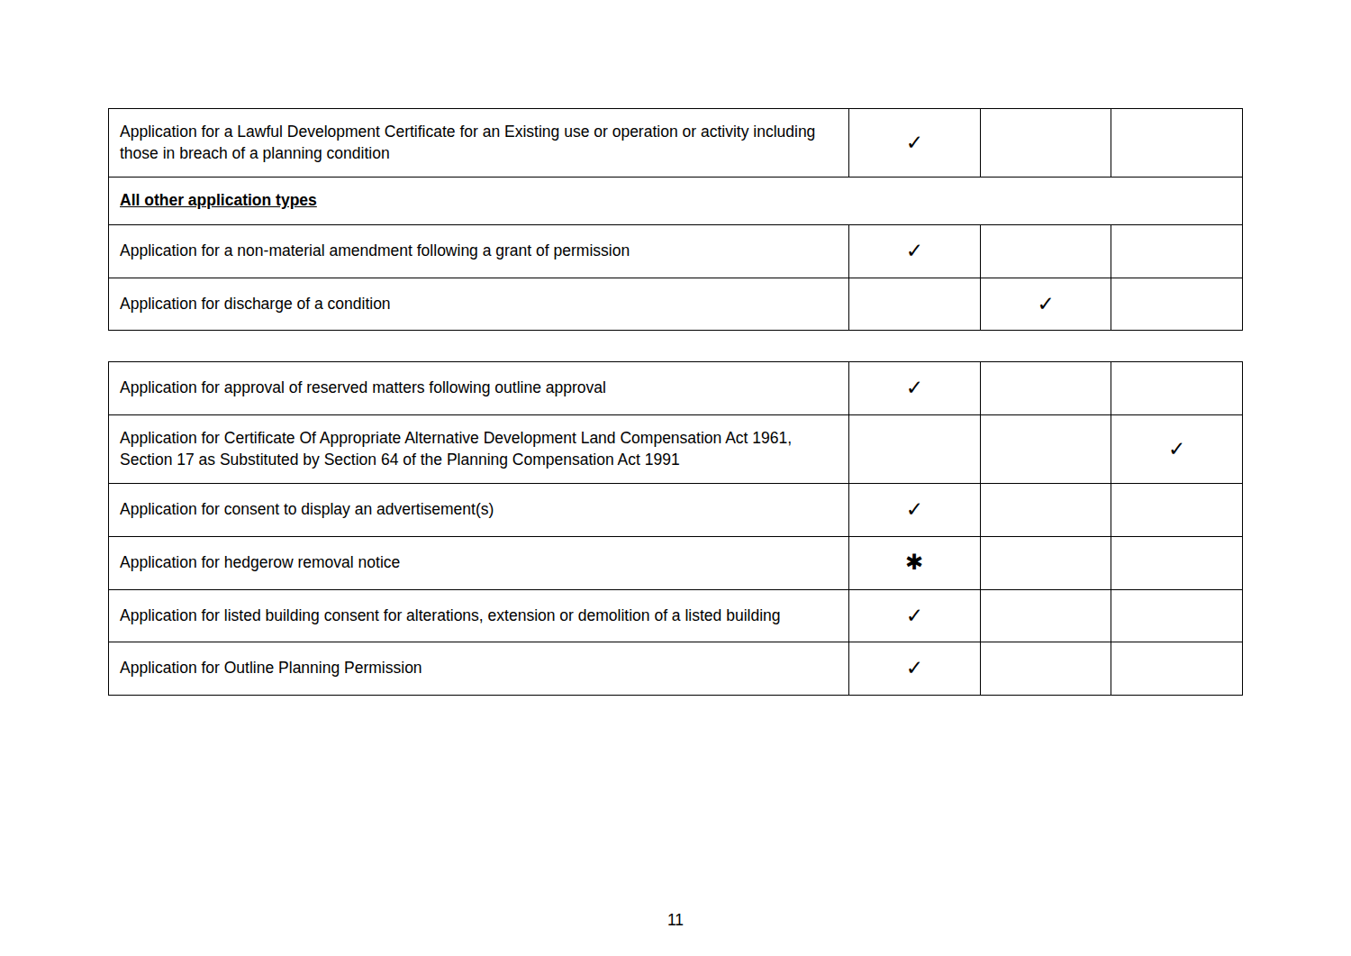| Application for a Lawful Development Certificate for an Existing use or operation or activity including those in breach of a planning condition | ✓ | | |
| All other application types |
| Application for a non-material amendment following a grant of permission | ✓ | | |
| Application for discharge of a condition | | ✓ | |
| Application for approval of reserved matters following outline approval | ✓ | | |
| Application for Certificate Of Appropriate Alternative Development Land Compensation Act 1961, Section 17 as Substituted by Section 64 of the Planning Compensation Act 1991 | | | ✓ |
| Application for consent to display an advertisement(s) | ✓ | | |
| Application for hedgerow removal notice | ✱ | | |
| Application for listed building consent for alterations, extension or demolition of a listed building | ✓ | | |
| Application for Outline Planning Permission | ✓ | | |
11